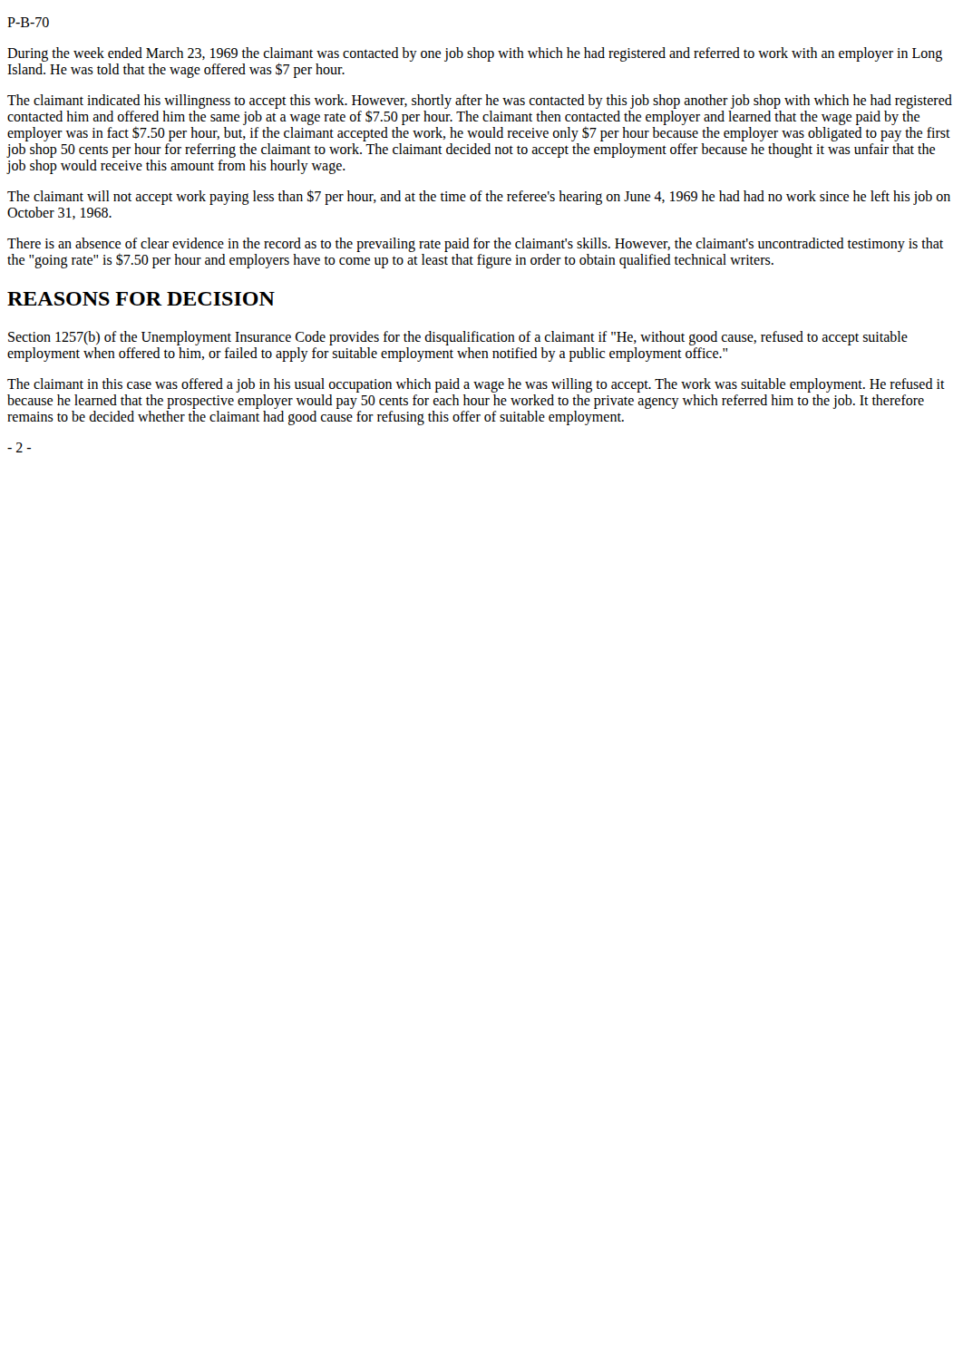P-B-70
During the week ended March 23, 1969 the claimant was contacted by one job shop with which he had registered and referred to work with an employer in Long Island. He was told that the wage offered was $7 per hour.
The claimant indicated his willingness to accept this work. However, shortly after he was contacted by this job shop another job shop with which he had registered contacted him and offered him the same job at a wage rate of $7.50 per hour. The claimant then contacted the employer and learned that the wage paid by the employer was in fact $7.50 per hour, but, if the claimant accepted the work, he would receive only $7 per hour because the employer was obligated to pay the first job shop 50 cents per hour for referring the claimant to work. The claimant decided not to accept the employment offer because he thought it was unfair that the job shop would receive this amount from his hourly wage.
The claimant will not accept work paying less than $7 per hour, and at the time of the referee's hearing on June 4, 1969 he had had no work since he left his job on October 31, 1968.
There is an absence of clear evidence in the record as to the prevailing rate paid for the claimant's skills. However, the claimant's uncontradicted testimony is that the "going rate" is $7.50 per hour and employers have to come up to at least that figure in order to obtain qualified technical writers.
REASONS FOR DECISION
Section 1257(b) of the Unemployment Insurance Code provides for the disqualification of a claimant if "He, without good cause, refused to accept suitable employment when offered to him, or failed to apply for suitable employment when notified by a public employment office."
The claimant in this case was offered a job in his usual occupation which paid a wage he was willing to accept. The work was suitable employment. He refused it because he learned that the prospective employer would pay 50 cents for each hour he worked to the private agency which referred him to the job. It therefore remains to be decided whether the claimant had good cause for refusing this offer of suitable employment.
- 2 -